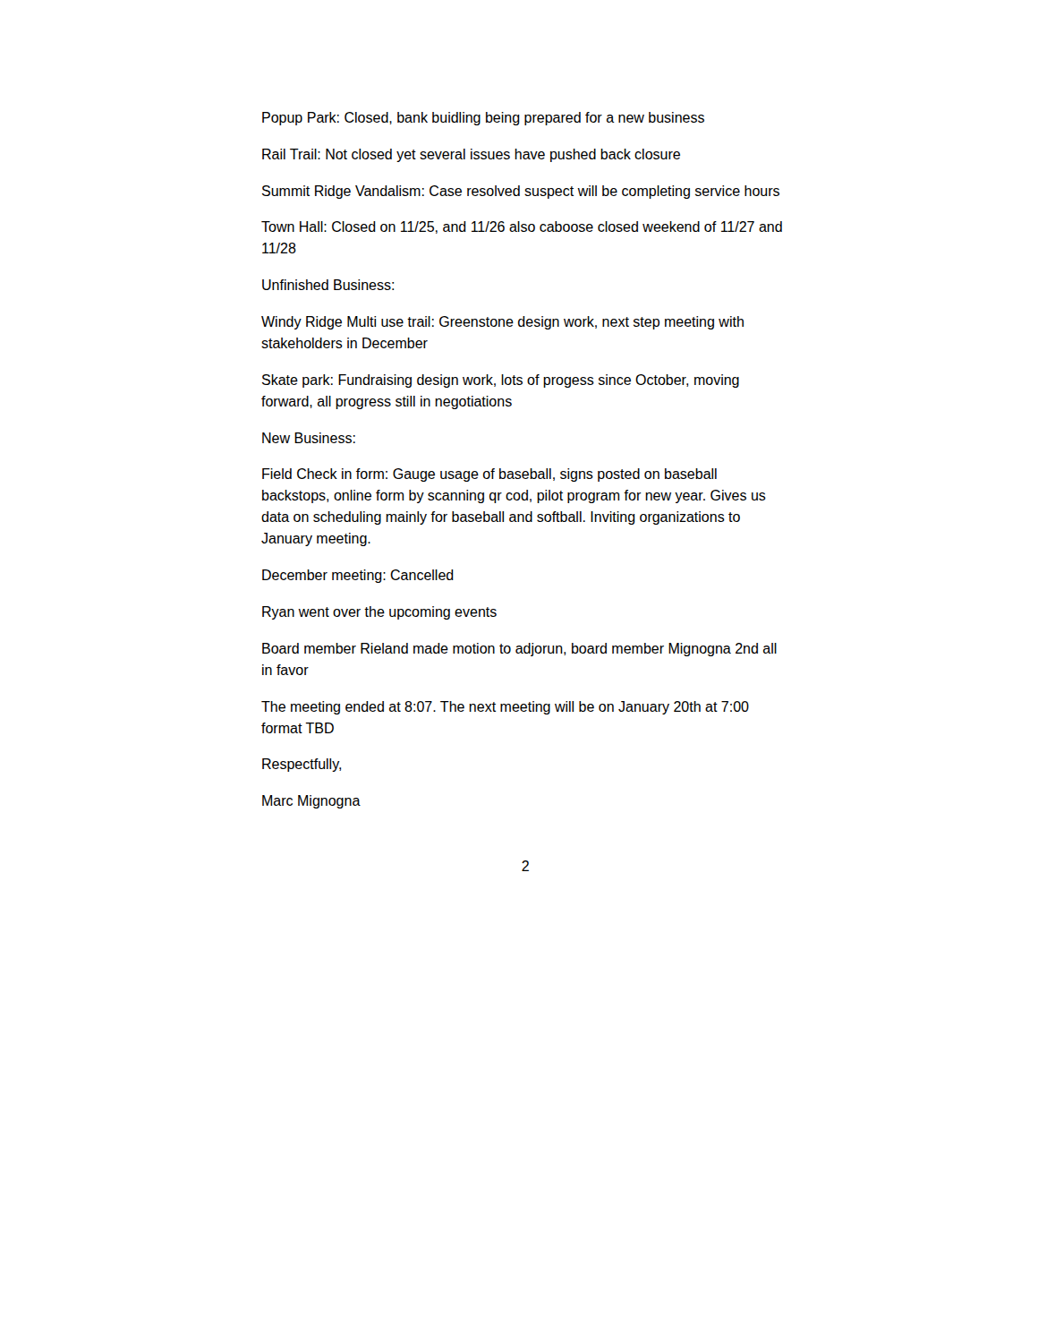Popup Park: Closed, bank buidling being prepared for a new business
Rail Trail: Not closed yet several issues have pushed back closure
Summit Ridge Vandalism: Case resolved suspect will be completing service hours
Town Hall: Closed on 11/25, and 11/26 also caboose closed weekend of 11/27 and 11/28
Unfinished Business:
Windy Ridge Multi use trail: Greenstone design work, next step meeting with stakeholders in December
Skate park: Fundraising design work, lots of progess since October, moving forward, all progress still in negotiations
New Business:
Field Check in form: Gauge usage of baseball, signs posted on baseball backstops, online form by scanning qr cod, pilot program for new year. Gives us data on scheduling mainly for baseball and softball. Inviting organizations to January meeting.
December meeting: Cancelled
Ryan went over the upcoming events
Board member Rieland made motion to adjorun, board member Mignogna 2nd all in favor
The meeting ended at 8:07. The next meeting will be on January 20th at 7:00 format TBD
Respectfully,
Marc Mignogna
2